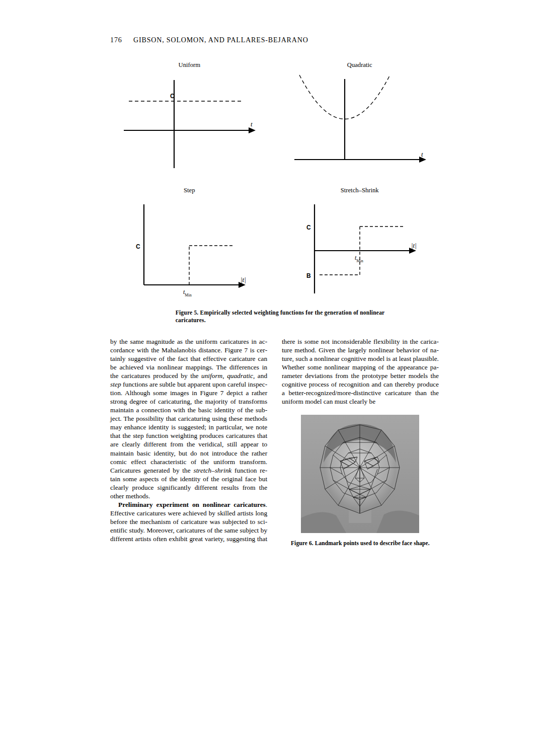176 GIBSON, SOLOMON, AND PALLARES-BEJARANO
Uniform
C t
Quadratic
t
Step
C tMin |t|
Stretch–Shrink
C B tMin |t|
Figure 5. Empirically selected weighting functions for the generation of nonlinear caricatures.
by the same magnitude as the uniform caricatures in accordance with the Mahalanobis distance. Figure 7 is certainly suggestive of the fact that effective caricature can be achieved via nonlinear mappings. The differences in the caricatures produced by the uniform, quadratic, and step functions are subtle but apparent upon careful inspection. Although some images in Figure 7 depict a rather strong degree of caricaturing, the majority of transforms maintain a connection with the basic identity of the subject. The possibility that caricaturing using these methods may enhance identity is suggested; in particular, we note that the step function weighting produces caricatures that are clearly different from the veridical, still appear to maintain basic identity, but do not introduce the rather comic effect characteristic of the uniform transform. Caricatures generated by the stretch–shrink function retain some aspects of the identity of the original face but clearly produce significantly different results from the other methods.
Preliminary experiment on nonlinear caricatures. Effective caricatures were achieved by skilled artists long before the mechanism of caricature was subjected to scientific study. Moreover, caricatures of the same subject by different artists often exhibit great variety, suggesting that there is some not inconsiderable flexibility in the caricature method. Given the largely nonlinear behavior of nature, such a nonlinear cognitive model is at least plausible. Whether some nonlinear mapping of the appearance parameter deviations from the prototype better models the cognitive process of recognition and can thereby produce a better-recognized/more-distinctive caricature than the uniform model can must clearly be
Figure 6. Landmark points used to describe face shape.